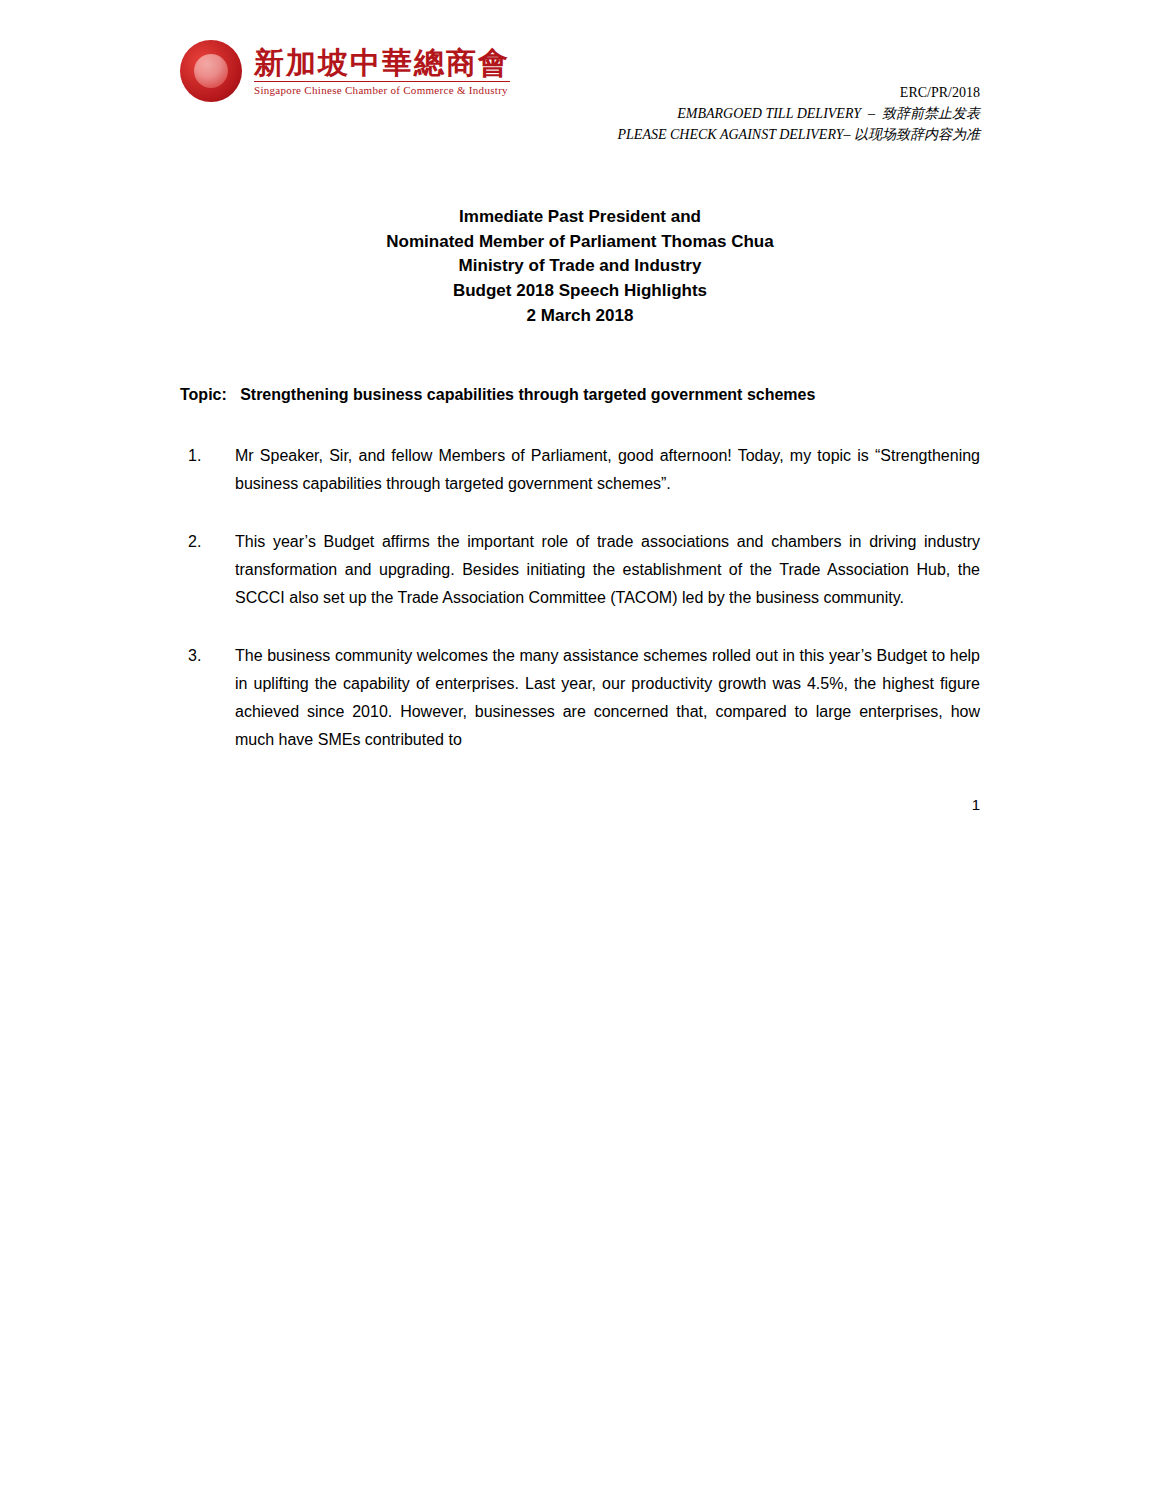新加坡中華總商會
Singapore Chinese Chamber of Commerce & Industry
ERC/PR/2018
EMBARGOED TILL DELIVERY – 致辞前禁止发表
PLEASE CHECK AGAINST DELIVERY– 以现场致辞内容为准
Immediate Past President and
Nominated Member of Parliament Thomas Chua
Ministry of Trade and Industry
Budget 2018 Speech Highlights
2 March 2018
Topic: Strengthening business capabilities through targeted government schemes
Mr Speaker, Sir, and fellow Members of Parliament, good afternoon! Today, my topic is “Strengthening business capabilities through targeted government schemes”.
This year’s Budget affirms the important role of trade associations and chambers in driving industry transformation and upgrading. Besides initiating the establishment of the Trade Association Hub, the SCCCI also set up the Trade Association Committee (TACOM) led by the business community.
The business community welcomes the many assistance schemes rolled out in this year’s Budget to help in uplifting the capability of enterprises. Last year, our productivity growth was 4.5%, the highest figure achieved since 2010. However, businesses are concerned that, compared to large enterprises, how much have SMEs contributed to
1